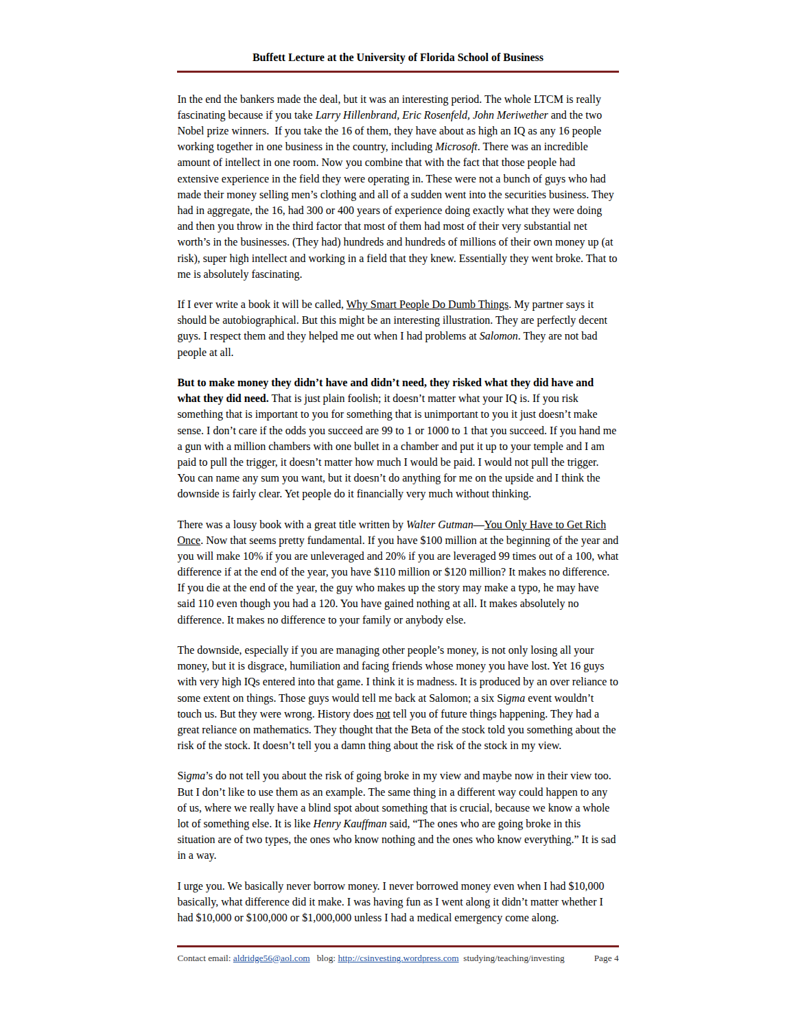Buffett Lecture at the University of Florida School of Business
In the end the bankers made the deal, but it was an interesting period. The whole LTCM is really fascinating because if you take Larry Hillenbrand, Eric Rosenfeld, John Meriwether and the two Nobel prize winners. If you take the 16 of them, they have about as high an IQ as any 16 people working together in one business in the country, including Microsoft. There was an incredible amount of intellect in one room. Now you combine that with the fact that those people had extensive experience in the field they were operating in. These were not a bunch of guys who had made their money selling men’s clothing and all of a sudden went into the securities business. They had in aggregate, the 16, had 300 or 400 years of experience doing exactly what they were doing and then you throw in the third factor that most of them had most of their very substantial net worth’s in the businesses. (They had) hundreds and hundreds of millions of their own money up (at risk), super high intellect and working in a field that they knew. Essentially they went broke. That to me is absolutely fascinating.
If I ever write a book it will be called, Why Smart People Do Dumb Things. My partner says it should be autobiographical. But this might be an interesting illustration. They are perfectly decent guys. I respect them and they helped me out when I had problems at Salomon. They are not bad people at all.
But to make money they didn’t have and didn’t need, they risked what they did have and what they did need. That is just plain foolish; it doesn’t matter what your IQ is. If you risk something that is important to you for something that is unimportant to you it just doesn’t make sense. I don’t care if the odds you succeed are 99 to 1 or 1000 to 1 that you succeed. If you hand me a gun with a million chambers with one bullet in a chamber and put it up to your temple and I am paid to pull the trigger, it doesn’t matter how much I would be paid. I would not pull the trigger. You can name any sum you want, but it doesn’t do anything for me on the upside and I think the downside is fairly clear. Yet people do it financially very much without thinking.
There was a lousy book with a great title written by Walter Gutman—You Only Have to Get Rich Once. Now that seems pretty fundamental. If you have $100 million at the beginning of the year and you will make 10% if you are unleveraged and 20% if you are leveraged 99 times out of a 100, what difference if at the end of the year, you have $110 million or $120 million? It makes no difference. If you die at the end of the year, the guy who makes up the story may make a typo, he may have said 110 even though you had a 120. You have gained nothing at all. It makes absolutely no difference. It makes no difference to your family or anybody else.
The downside, especially if you are managing other people’s money, is not only losing all your money, but it is disgrace, humiliation and facing friends whose money you have lost. Yet 16 guys with very high IQs entered into that game. I think it is madness. It is produced by an over reliance to some extent on things. Those guys would tell me back at Salomon; a six Sigma event wouldn’t touch us. But they were wrong. History does not tell you of future things happening. They had a great reliance on mathematics. They thought that the Beta of the stock told you something about the risk of the stock. It doesn’t tell you a damn thing about the risk of the stock in my view.
Sigma’s do not tell you about the risk of going broke in my view and maybe now in their view too. But I don’t like to use them as an example. The same thing in a different way could happen to any of us, where we really have a blind spot about something that is crucial, because we know a whole lot of something else. It is like Henry Kauffman said, “The ones who are going broke in this situation are of two types, the ones who know nothing and the ones who know everything.” It is sad in a way.
I urge you. We basically never borrow money. I never borrowed money even when I had $10,000 basically, what difference did it make. I was having fun as I went along it didn’t matter whether I had $10,000 or $100,000 or $1,000,000 unless I had a medical emergency come along.
Contact email: aldridge56@aol.com blog: http://csinvesting.wordpress.com studying/teaching/investing Page 4